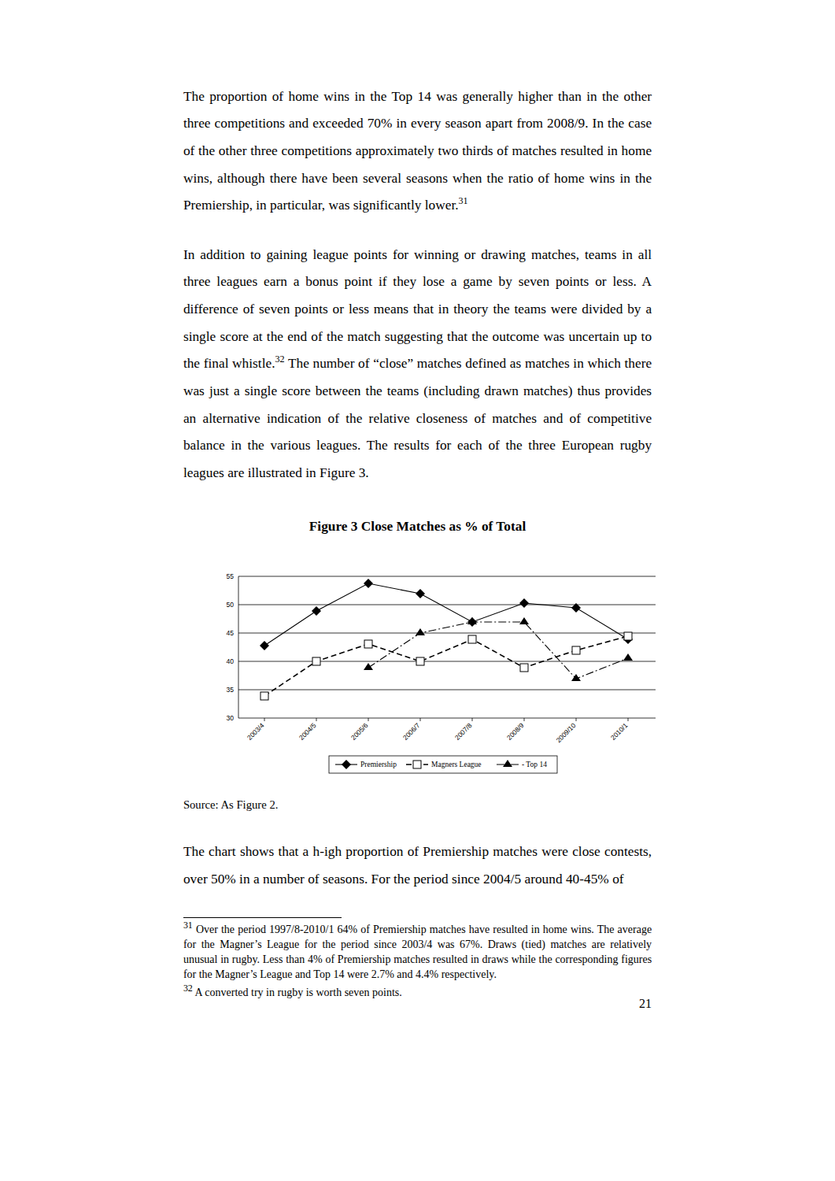The proportion of home wins in the Top 14 was generally higher than in the other three competitions and exceeded 70% in every season apart from 2008/9. In the case of the other three competitions approximately two thirds of matches resulted in home wins, although there have been several seasons when the ratio of home wins in the Premiership, in particular, was significantly lower.31
In addition to gaining league points for winning or drawing matches, teams in all three leagues earn a bonus point if they lose a game by seven points or less. A difference of seven points or less means that in theory the teams were divided by a single score at the end of the match suggesting that the outcome was uncertain up to the final whistle.32 The number of “close” matches defined as matches in which there was just a single score between the teams (including drawn matches) thus provides an alternative indication of the relative closeness of matches and of competitive balance in the various leagues. The results for each of the three European rugby leagues are illustrated in Figure 3.
Figure 3 Close Matches as % of Total
55 50 45 40 35 30 2003/4 2004/5 2005/6 2006/7 2007/8 2008/9 2009/10 2010/1 Premiership Magners League - Top 14
Source: As Figure 2.
The chart shows that a h-igh proportion of Premiership matches were close contests, over 50% in a number of seasons. For the period since 2004/5 around 40-45% of
31 Over the period 1997/8-2010/1 64% of Premiership matches have resulted in home wins. The average for the Magner’s League for the period since 2003/4 was 67%. Draws (tied) matches are relatively unusual in rugby. Less than 4% of Premiership matches resulted in draws while the corresponding figures for the Magner’s League and Top 14 were 2.7% and 4.4% respectively.
32 A converted try in rugby is worth seven points.
21